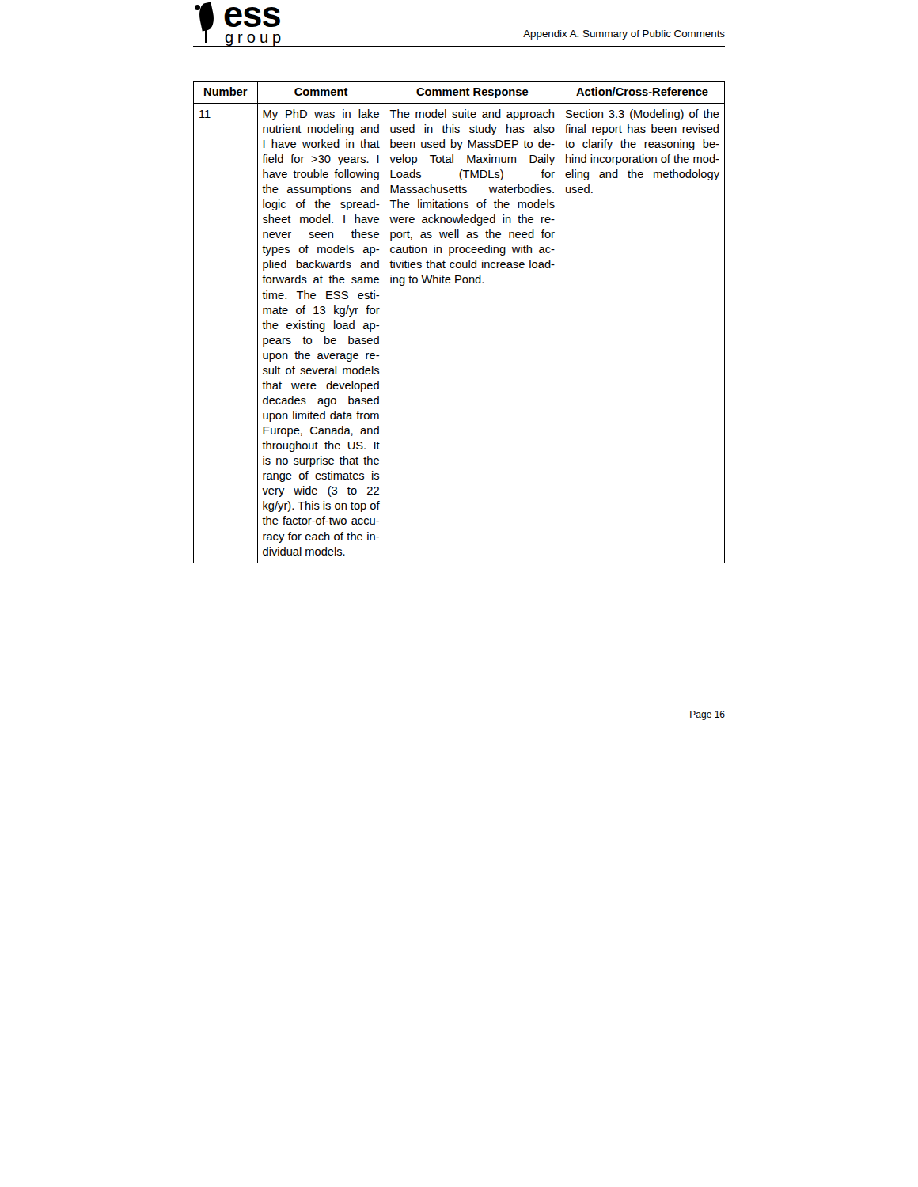ess
group
Appendix A. Summary of Public Comments
| Number | Comment | Comment Response | Action/Cross-Reference |
| --- | --- | --- | --- |
| 11 | My PhD was in lake nutrient modeling and I have worked in that field for >30 years. I have trouble following the assumptions and logic of the spreadsheet model. I have never seen these types of models applied backwards and forwards at the same time. The ESS estimate of 13 kg/yr for the existing load appears to be based upon the average result of several models that were developed decades ago based upon limited data from Europe, Canada, and throughout the US. It is no surprise that the range of estimates is very wide (3 to 22 kg/yr). This is on top of the factor-of-two accuracy for each of the individual models. | The model suite and approach used in this study has also been used by MassDEP to develop Total Maximum Daily Loads (TMDLs) for Massachusetts waterbodies. The limitations of the models were acknowledged in the report, as well as the need for caution in proceeding with activities that could increase loading to White Pond. | Section 3.3 (Modeling) of the final report has been revised to clarify the reasoning behind incorporation of the modeling and the methodology used. |
Page 16